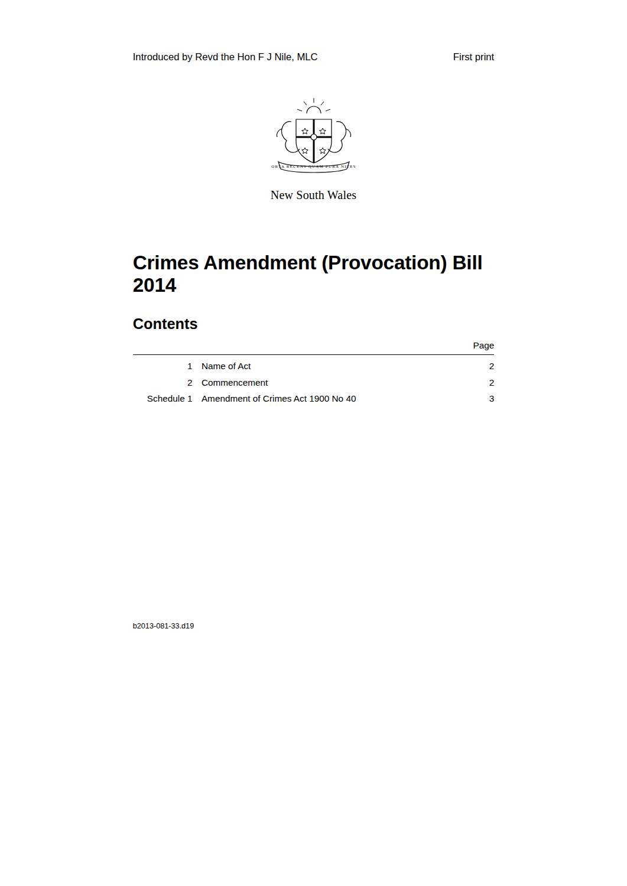Introduced by Revd the Hon F J Nile, MLC
First print
ORTA RECENS QUAM PURA NITES
New South Wales
Crimes Amendment (Provocation) Bill 2014
Contents
| | Page |
| --- | --- |
| 1 | Name of Act | 2 |
| 2 | Commencement | 2 |
| Schedule 1 | Amendment of Crimes Act 1900 No 40 | 3 |
b2013-081-33.d19